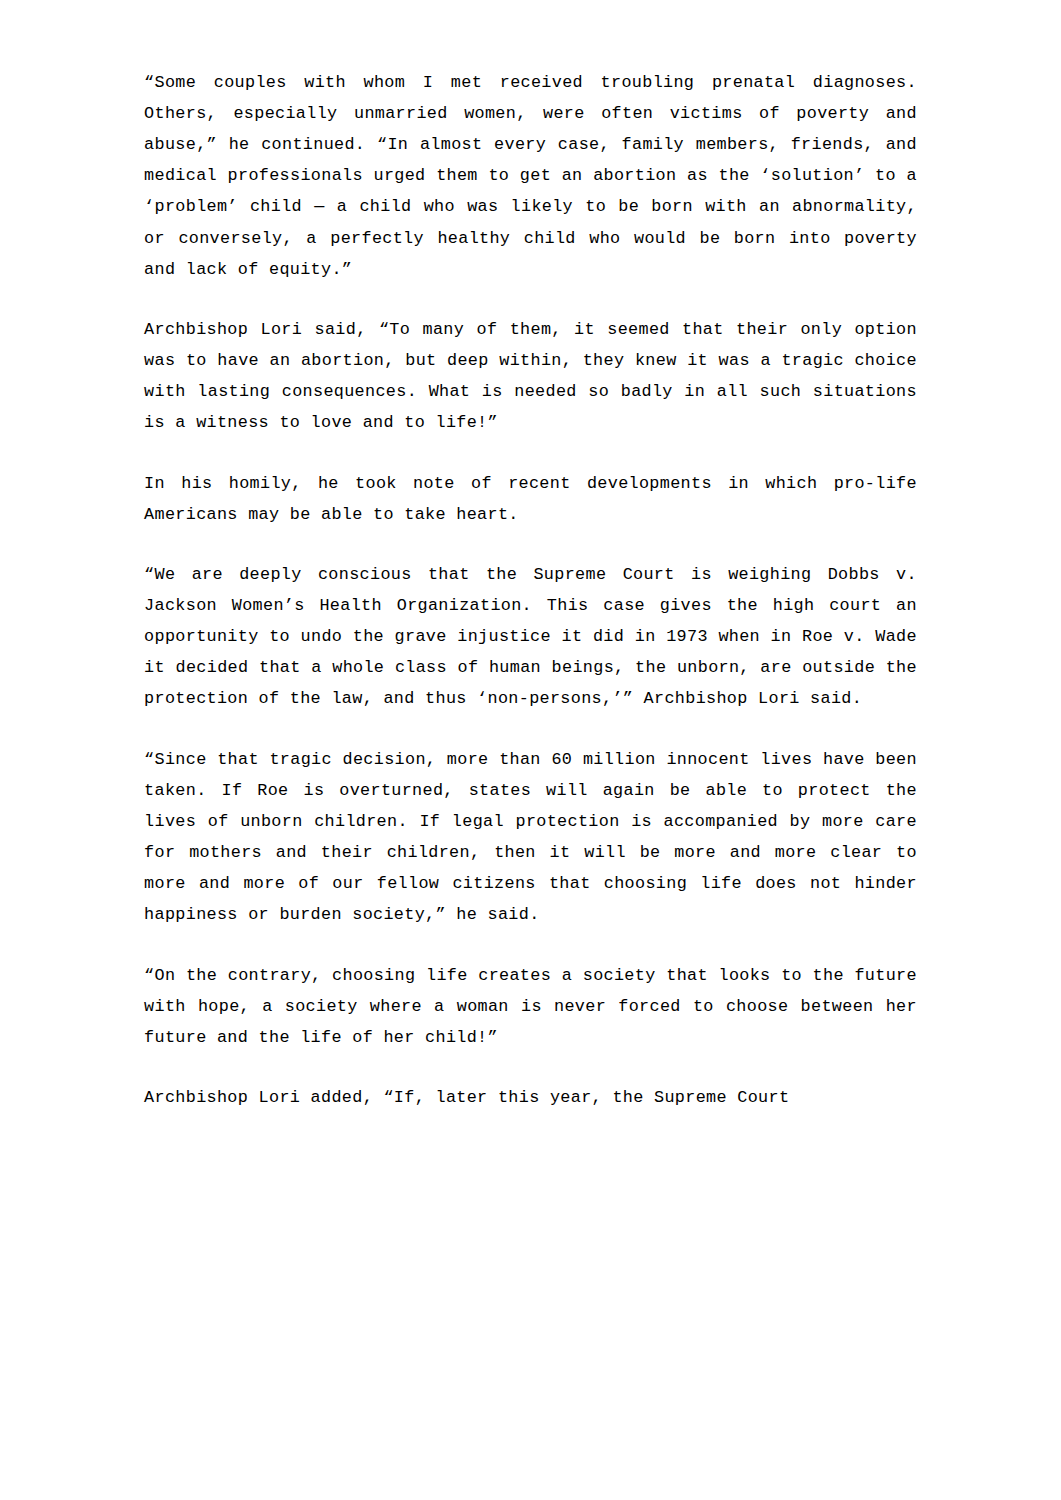“Some couples with whom I met received troubling prenatal diagnoses. Others, especially unmarried women, were often victims of poverty and abuse,” he continued. “In almost every case, family members, friends, and medical professionals urged them to get an abortion as the ‘solution’ to a ‘problem’ child — a child who was likely to be born with an abnormality, or conversely, a perfectly healthy child who would be born into poverty and lack of equity.”
Archbishop Lori said, “To many of them, it seemed that their only option was to have an abortion, but deep within, they knew it was a tragic choice with lasting consequences. What is needed so badly in all such situations is a witness to love and to life!”
In his homily, he took note of recent developments in which pro-life Americans may be able to take heart.
“We are deeply conscious that the Supreme Court is weighing Dobbs v. Jackson Women’s Health Organization. This case gives the high court an opportunity to undo the grave injustice it did in 1973 when in Roe v. Wade it decided that a whole class of human beings, the unborn, are outside the protection of the law, and thus ‘non-persons,’” Archbishop Lori said.
“Since that tragic decision, more than 60 million innocent lives have been taken. If Roe is overturned, states will again be able to protect the lives of unborn children. If legal protection is accompanied by more care for mothers and their children, then it will be more and more clear to more and more of our fellow citizens that choosing life does not hinder happiness or burden society,” he said.
“On the contrary, choosing life creates a society that looks to the future with hope, a society where a woman is never forced to choose between her future and the life of her child!”
Archbishop Lori added, “If, later this year, the Supreme Court